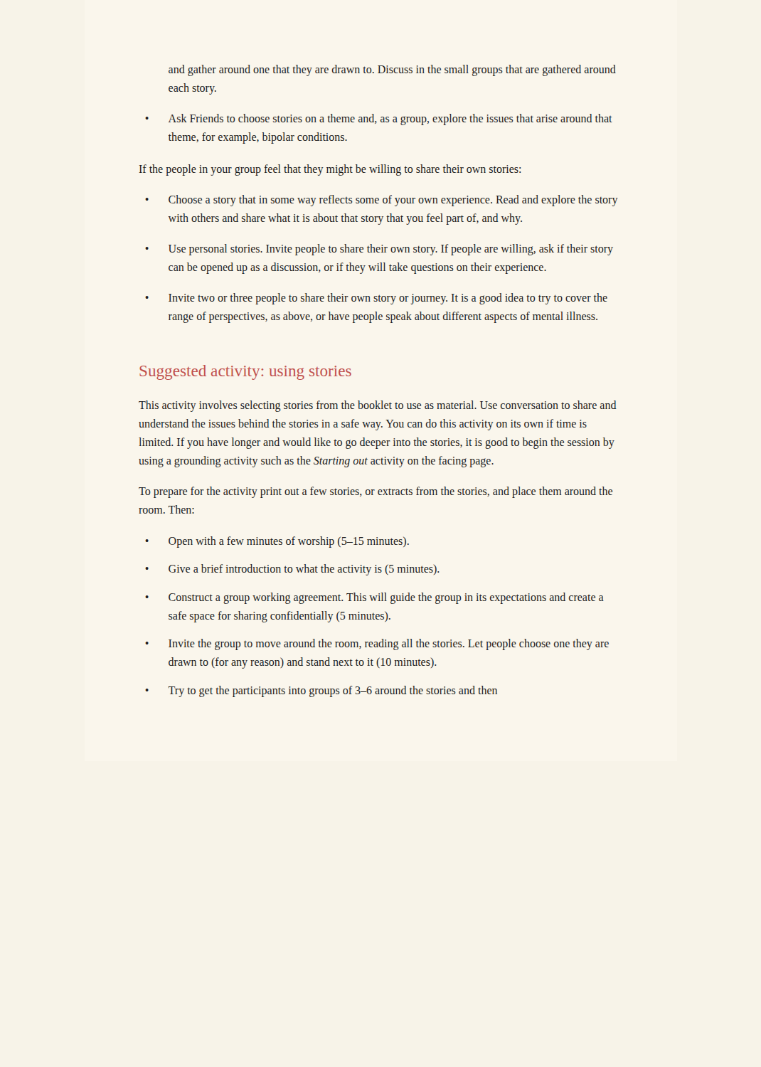and gather around one that they are drawn to. Discuss in the small groups that are gathered around each story.
Ask Friends to choose stories on a theme and, as a group, explore the issues that arise around that theme, for example, bipolar conditions.
If the people in your group feel that they might be willing to share their own stories:
Choose a story that in some way reflects some of your own experience. Read and explore the story with others and share what it is about that story that you feel part of, and why.
Use personal stories. Invite people to share their own story. If people are willing, ask if their story can be opened up as a discussion, or if they will take questions on their experience.
Invite two or three people to share their own story or journey. It is a good idea to try to cover the range of perspectives, as above, or have people speak about different aspects of mental illness.
Suggested activity: using stories
This activity involves selecting stories from the booklet to use as material. Use conversation to share and understand the issues behind the stories in a safe way. You can do this activity on its own if time is limited. If you have longer and would like to go deeper into the stories, it is good to begin the session by using a grounding activity such as the Starting out activity on the facing page.
To prepare for the activity print out a few stories, or extracts from the stories, and place them around the room. Then:
Open with a few minutes of worship (5–15 minutes).
Give a brief introduction to what the activity is (5 minutes).
Construct a group working agreement. This will guide the group in its expectations and create a safe space for sharing confidentially (5 minutes).
Invite the group to move around the room, reading all the stories. Let people choose one they are drawn to (for any reason) and stand next to it (10 minutes).
Try to get the participants into groups of 3–6 around the stories and then